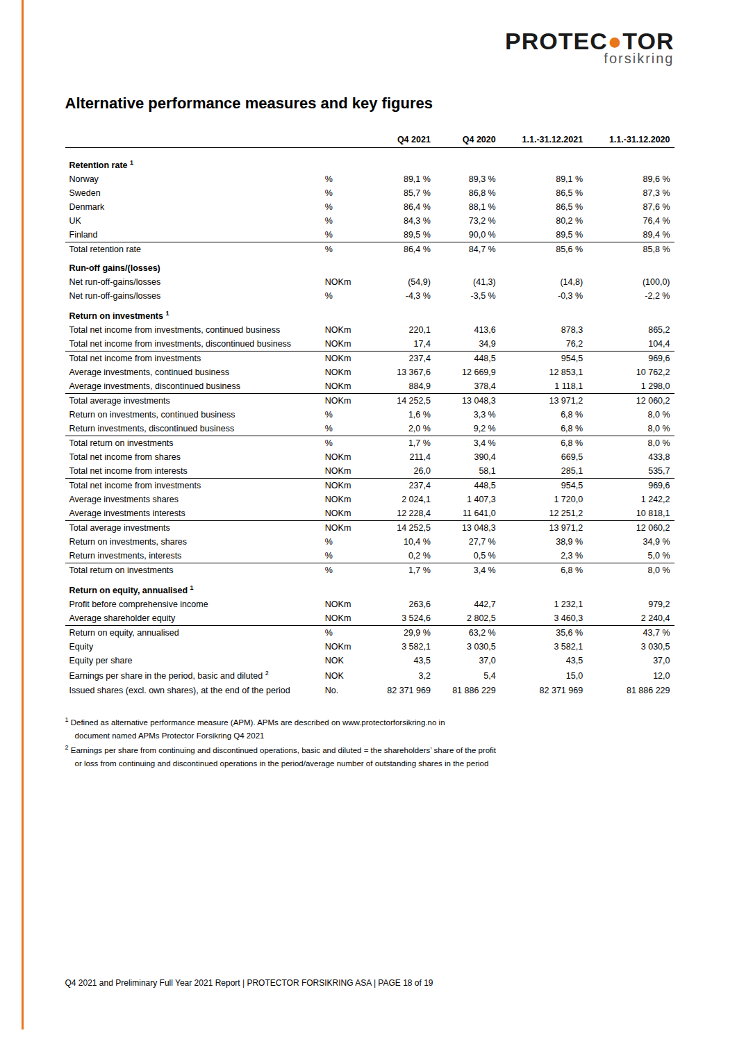PROTEC●TOR
forsikring
Alternative performance measures and key figures
| | | Q4 2021 | Q4 2020 | 1.1.-31.12.2021 | 1.1.-31.12.2020 |
| --- | --- | --- | --- | --- | --- |
| Retention rate 1 | | | | | |
| Norway | % | 89,1 % | 89,3 % | 89,1 % | 89,6 % |
| Sweden | % | 85,7 % | 86,8 % | 86,5 % | 87,3 % |
| Denmark | % | 86,4 % | 88,1 % | 86,5 % | 87,6 % |
| UK | % | 84,3 % | 73,2 % | 80,2 % | 76,4 % |
| Finland | % | 89,5 % | 90,0 % | 89,5 % | 89,4 % |
| Total retention rate | % | 86,4 % | 84,7 % | 85,6 % | 85,8 % |
| Run-off gains/(losses) | | | | | |
| Net run-off-gains/losses | NOKm | (54,9) | (41,3) | (14,8) | (100,0) |
| Net run-off-gains/losses | % | -4,3 % | -3,5 % | -0,3 % | -2,2 % |
| Return on investments 1 | | | | | |
| Total net income from investments, continued business | NOKm | 220,1 | 413,6 | 878,3 | 865,2 |
| Total net income from investments, discontinued business | NOKm | 17,4 | 34,9 | 76,2 | 104,4 |
| Total net income from investments | NOKm | 237,4 | 448,5 | 954,5 | 969,6 |
| Average investments, continued business | NOKm | 13 367,6 | 12 669,9 | 12 853,1 | 10 762,2 |
| Average investments, discontinued business | NOKm | 884,9 | 378,4 | 1 118,1 | 1 298,0 |
| Total average investments | NOKm | 14 252,5 | 13 048,3 | 13 971,2 | 12 060,2 |
| Return on investments, continued business | % | 1,6 % | 3,3 % | 6,8 % | 8,0 % |
| Return investments, discontinued business | % | 2,0 % | 9,2 % | 6,8 % | 8,0 % |
| Total return on investments | % | 1,7 % | 3,4 % | 6,8 % | 8,0 % |
| Total net income from shares | NOKm | 211,4 | 390,4 | 669,5 | 433,8 |
| Total net income from interests | NOKm | 26,0 | 58,1 | 285,1 | 535,7 |
| Total net income from investments | NOKm | 237,4 | 448,5 | 954,5 | 969,6 |
| Average investments shares | NOKm | 2 024,1 | 1 407,3 | 1 720,0 | 1 242,2 |
| Average investments interests | NOKm | 12 228,4 | 11 641,0 | 12 251,2 | 10 818,1 |
| Total average investments | NOKm | 14 252,5 | 13 048,3 | 13 971,2 | 12 060,2 |
| Return on investments, shares | % | 10,4 % | 27,7 % | 38,9 % | 34,9 % |
| Return investments, interests | % | 0,2 % | 0,5 % | 2,3 % | 5,0 % |
| Total return on investments | % | 1,7 % | 3,4 % | 6,8 % | 8,0 % |
| Return on equity, annualised 1 | | | | | |
| Profit before comprehensive income | NOKm | 263,6 | 442,7 | 1 232,1 | 979,2 |
| Average shareholder equity | NOKm | 3 524,6 | 2 802,5 | 3 460,3 | 2 240,4 |
| Return on equity, annualised | % | 29,9 % | 63,2 % | 35,6 % | 43,7 % |
| Equity | NOKm | 3 582,1 | 3 030,5 | 3 582,1 | 3 030,5 |
| Equity per share | NOK | 43,5 | 37,0 | 43,5 | 37,0 |
| Earnings per share in the period, basic and diluted 2 | NOK | 3,2 | 5,4 | 15,0 | 12,0 |
| Issued shares (excl. own shares), at the end of the period | No. | 82 371 969 | 81 886 229 | 82 371 969 | 81 886 229 |
1 Defined as alternative performance measure (APM). APMs are described on www.protectorforsikring.no in
document named APMs Protector Forsikring Q4 2021
2 Earnings per share from continuing and discontinued operations, basic and diluted = the shareholders’ share of the profit
or loss from continuing and discontinued operations in the period/average number of outstanding shares in the period
Q4 2021 and Preliminary Full Year 2021 Report | PROTECTOR FORSIKRING ASA | PAGE 18 of 19